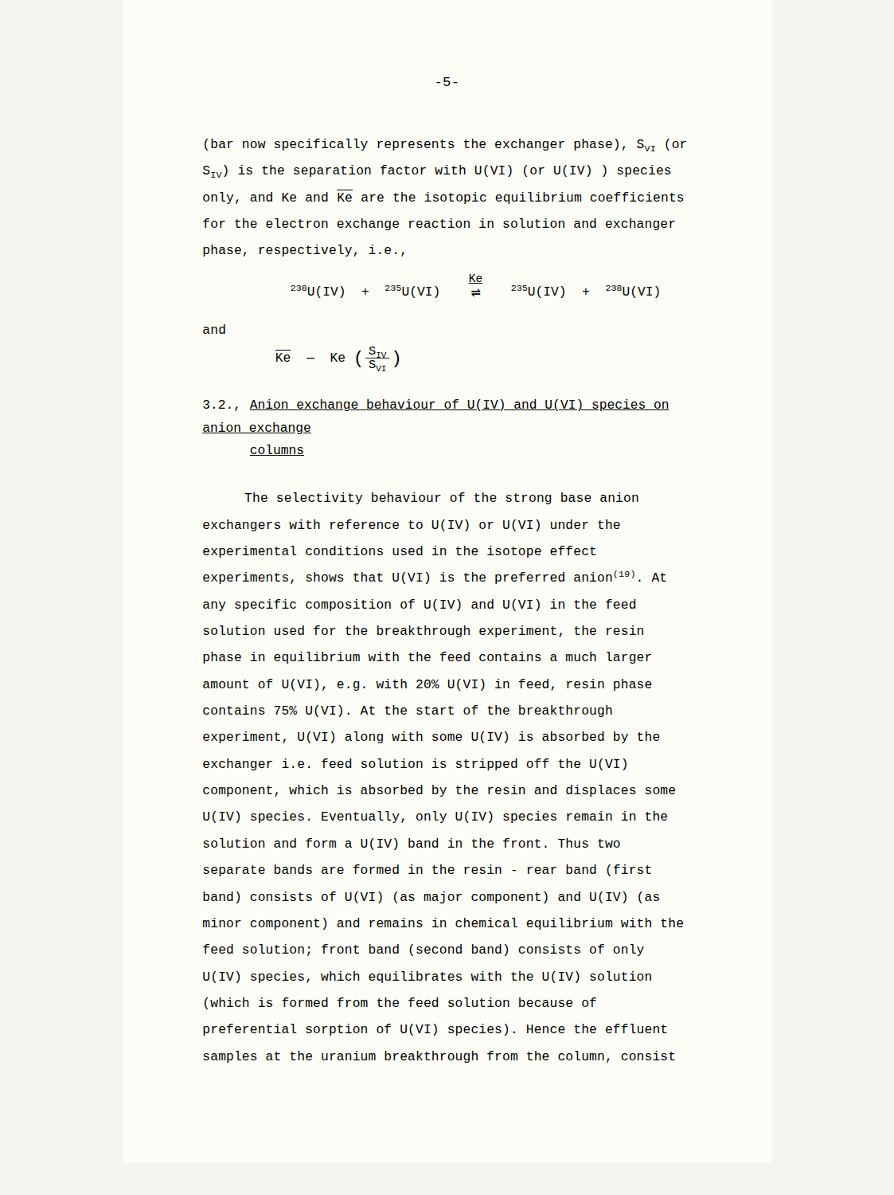-5-
(bar now specifically represents the exchanger phase), SVI (or SIV) is the separation factor with U(VI) (or U(IV) ) species only, and Ke and Ke are the isotopic equilibrium coefficients for the electron exchange reaction in solution and exchanger phase, respectively, i.e.,
238U(IV) + 235U(VI) Ke ⇌ 235U(IV) + 238U(VI)
and
Ke — Ke (SIV SVI)
3.2., Anion exchange behaviour of U(IV) and U(VI) species on anion exchange columns
The selectivity behaviour of the strong base anion exchangers with reference to U(IV) or U(VI) under the experimental conditions used in the isotope effect experiments, shows that U(VI) is the preferred anion(19). At any specific composition of U(IV) and U(VI) in the feed solution used for the breakthrough experiment, the resin phase in equilibrium with the feed contains a much larger amount of U(VI), e.g. with 20% U(VI) in feed, resin phase contains 75% U(VI). At the start of the breakthrough experiment, U(VI) along with some U(IV) is absorbed by the exchanger i.e. feed solution is stripped off the U(VI) component, which is absorbed by the resin and displaces some U(IV) species. Eventually, only U(IV) species remain in the solution and form a U(IV) band in the front. Thus two separate bands are formed in the resin - rear band (first band) consists of U(VI) (as major component) and U(IV) (as minor component) and remains in chemical equilibrium with the feed solution; front band (second band) consists of only U(IV) species, which equilibrates with the U(IV) solution (which is formed from the feed solution because of preferential sorption of U(VI) species). Hence the effluent samples at the uranium breakthrough from the column, consist